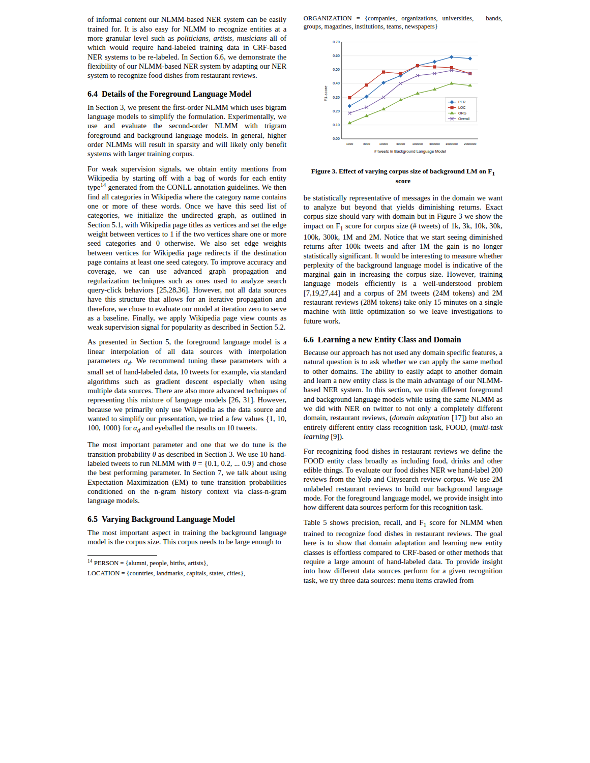of informal content our NLMM-based NER system can be easily trained for. It is also easy for NLMM to recognize entities at a more granular level such as politicians, artists, musicians all of which would require hand-labeled training data in CRF-based NER systems to be re-labeled. In Section 6.6, we demonstrate the flexibility of our NLMM-based NER system by adapting our NER system to recognize food dishes from restaurant reviews.
6.4 Details of the Foreground Language Model
In Section 3, we present the first-order NLMM which uses bigram language models to simplify the formulation. Experimentally, we use and evaluate the second-order NLMM with trigram foreground and background language models. In general, higher order NLMMs will result in sparsity and will likely only benefit systems with larger training corpus.
For weak supervision signals, we obtain entity mentions from Wikipedia by starting off with a bag of words for each entity type14 generated from the CONLL annotation guidelines. We then find all categories in Wikipedia where the category name contains one or more of these words. Once we have this seed list of categories, we initialize the undirected graph, as outlined in Section 5.1, with Wikipedia page titles as vertices and set the edge weight between vertices to 1 if the two vertices share one or more seed categories and 0 otherwise. We also set edge weights between vertices for Wikipedia page redirects if the destination page contains at least one seed category. To improve accuracy and coverage, we can use advanced graph propagation and regularization techniques such as ones used to analyze search query-click behaviors [25,28,36]. However, not all data sources have this structure that allows for an iterative propagation and therefore, we chose to evaluate our model at iteration zero to serve as a baseline. Finally, we apply Wikipedia page view counts as weak supervision signal for popularity as described in Section 5.2.
As presented in Section 5, the foreground language model is a linear interpolation of all data sources with interpolation parameters αd. We recommend tuning these parameters with a small set of hand-labeled data, 10 tweets for example, via standard algorithms such as gradient descent especially when using multiple data sources. There are also more advanced techniques of representing this mixture of language models [26, 31]. However, because we primarily only use Wikipedia as the data source and wanted to simplify our presentation, we tried a few values {1, 10, 100, 1000} for αd and eyeballed the results on 10 tweets.
The most important parameter and one that we do tune is the transition probability θ as described in Section 3. We use 10 hand-labeled tweets to run NLMM with θ = {0.1, 0.2, ... 0.9} and chose the best performing parameter. In Section 7, we talk about using Expectation Maximization (EM) to tune transition probabilities conditioned on the n-gram history context via class-n-gram language models.
6.5 Varying Background Language Model
The most important aspect in training the background language model is the corpus size. This corpus needs to be large enough to
14 PERSON = {alumni, people, births, artists},
LOCATION = {countries, landmarks, capitals, states, cities},
ORGANIZATION = {companies, organizations, universities, bands, groups, magazines, institutions, teams, newspapers}
0.00 0.10 0.20 0.30 0.40 0.50 0.60 0.70 F1-score 1000 3000 10000 30000 100000 300000 1000000 2000000 # tweets in Background Language Model PER LOC ORG Overall
Figure 3. Effect of varying corpus size of background LM on F1 score
be statistically representative of messages in the domain we want to analyze but beyond that yields diminishing returns. Exact corpus size should vary with domain but in Figure 3 we show the impact on F1 score for corpus size (# tweets) of 1k, 3k, 10k, 30k, 100k, 300k, 1M and 2M. Notice that we start seeing diminished returns after 100k tweets and after 1M the gain is no longer statistically significant. It would be interesting to measure whether perplexity of the background language model is indicative of the marginal gain in increasing the corpus size. However, training language models efficiently is a well-understood problem [7,19,27,44] and a corpus of 2M tweets (24M tokens) and 2M restaurant reviews (28M tokens) take only 15 minutes on a single machine with little optimization so we leave investigations to future work.
6.6 Learning a new Entity Class and Domain
Because our approach has not used any domain specific features, a natural question is to ask whether we can apply the same method to other domains. The ability to easily adapt to another domain and learn a new entity class is the main advantage of our NLMM-based NER system. In this section, we train different foreground and background language models while using the same NLMM as we did with NER on twitter to not only a completely different domain, restaurant reviews, (domain adaptation [17]) but also an entirely different entity class recognition task, FOOD, (multi-task learning [9]).
For recognizing food dishes in restaurant reviews we define the FOOD entity class broadly as including food, drinks and other edible things. To evaluate our food dishes NER we hand-label 200 reviews from the Yelp and Citysearch review corpus. We use 2M unlabeled restaurant reviews to build our background language mode. For the foreground language model, we provide insight into how different data sources perform for this recognition task.
Table 5 shows precision, recall, and F1 score for NLMM when trained to recognize food dishes in restaurant reviews. The goal here is to show that domain adaptation and learning new entity classes is effortless compared to CRF-based or other methods that require a large amount of hand-labeled data. To provide insight into how different data sources perform for a given recognition task, we try three data sources: menu items crawled from